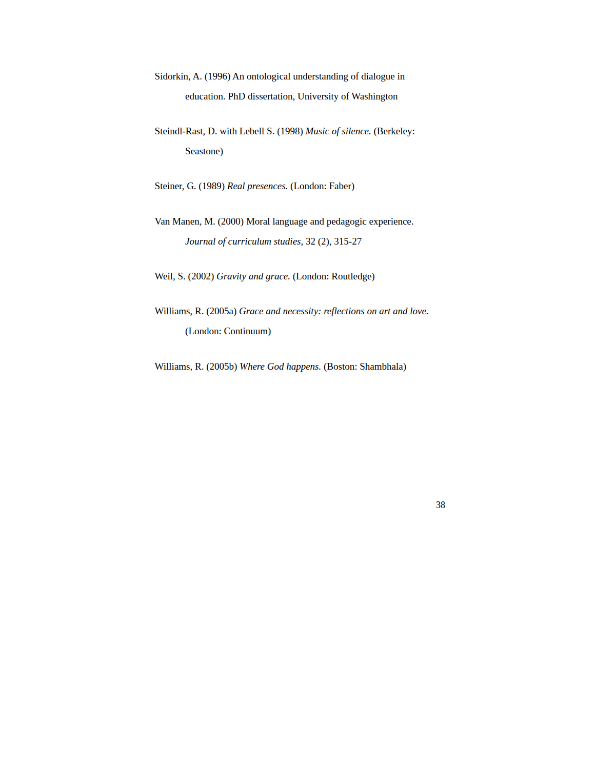Sidorkin, A. (1996) An ontological understanding of dialogue in education. PhD dissertation, University of Washington
Steindl-Rast, D. with Lebell S. (1998) Music of silence. (Berkeley: Seastone)
Steiner, G. (1989) Real presences. (London: Faber)
Van Manen, M. (2000) Moral language and pedagogic experience. Journal of curriculum studies, 32 (2), 315-27
Weil, S. (2002) Gravity and grace. (London: Routledge)
Williams, R. (2005a) Grace and necessity: reflections on art and love. (London: Continuum)
Williams, R. (2005b) Where God happens. (Boston: Shambhala)
38